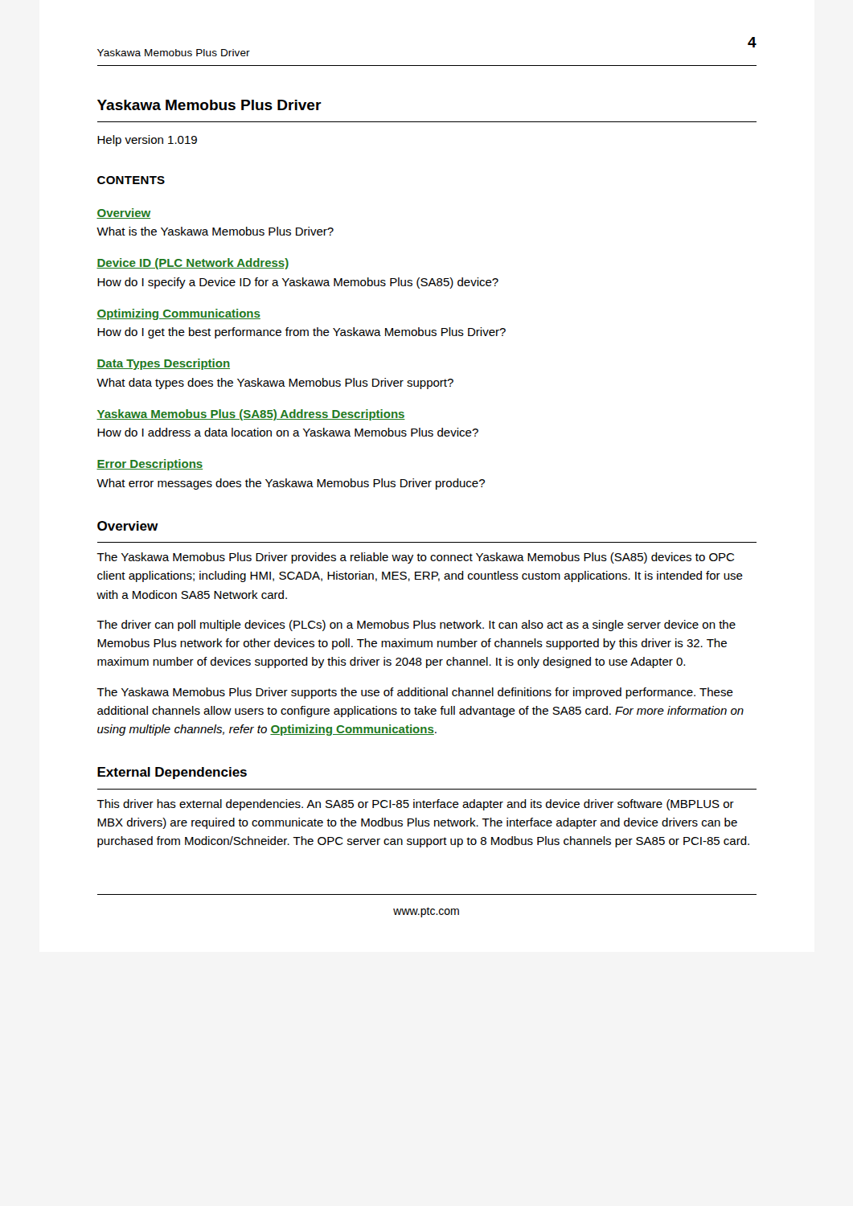Yaskawa Memobus Plus Driver
4
Yaskawa Memobus Plus Driver
Help version 1.019
CONTENTS
Overview What is the Yaskawa Memobus Plus Driver?
Device ID (PLC Network Address) How do I specify a Device ID for a Yaskawa Memobus Plus (SA85) device?
Optimizing Communications How do I get the best performance from the Yaskawa Memobus Plus Driver?
Data Types Description What data types does the Yaskawa Memobus Plus Driver support?
Yaskawa Memobus Plus (SA85) Address Descriptions How do I address a data location on a Yaskawa Memobus Plus device?
Error Descriptions What error messages does the Yaskawa Memobus Plus Driver produce?
Overview
The Yaskawa Memobus Plus Driver provides a reliable way to connect Yaskawa Memobus Plus (SA85) devices to OPC client applications; including HMI, SCADA, Historian, MES, ERP, and countless custom applications. It is intended for use with a Modicon SA85 Network card.
The driver can poll multiple devices (PLCs) on a Memobus Plus network. It can also act as a single server device on the Memobus Plus network for other devices to poll. The maximum number of channels supported by this driver is 32. The maximum number of devices supported by this driver is 2048 per channel. It is only designed to use Adapter 0.
The Yaskawa Memobus Plus Driver supports the use of additional channel definitions for improved performance. These additional channels allow users to configure applications to take full advantage of the SA85 card. For more information on using multiple channels, refer to Optimizing Communications.
External Dependencies
This driver has external dependencies. An SA85 or PCI-85 interface adapter and its device driver software (MBPLUS or MBX drivers) are required to communicate to the Modbus Plus network. The interface adapter and device drivers can be purchased from Modicon/Schneider. The OPC server can support up to 8 Modbus Plus channels per SA85 or PCI-85 card.
www.ptc.com